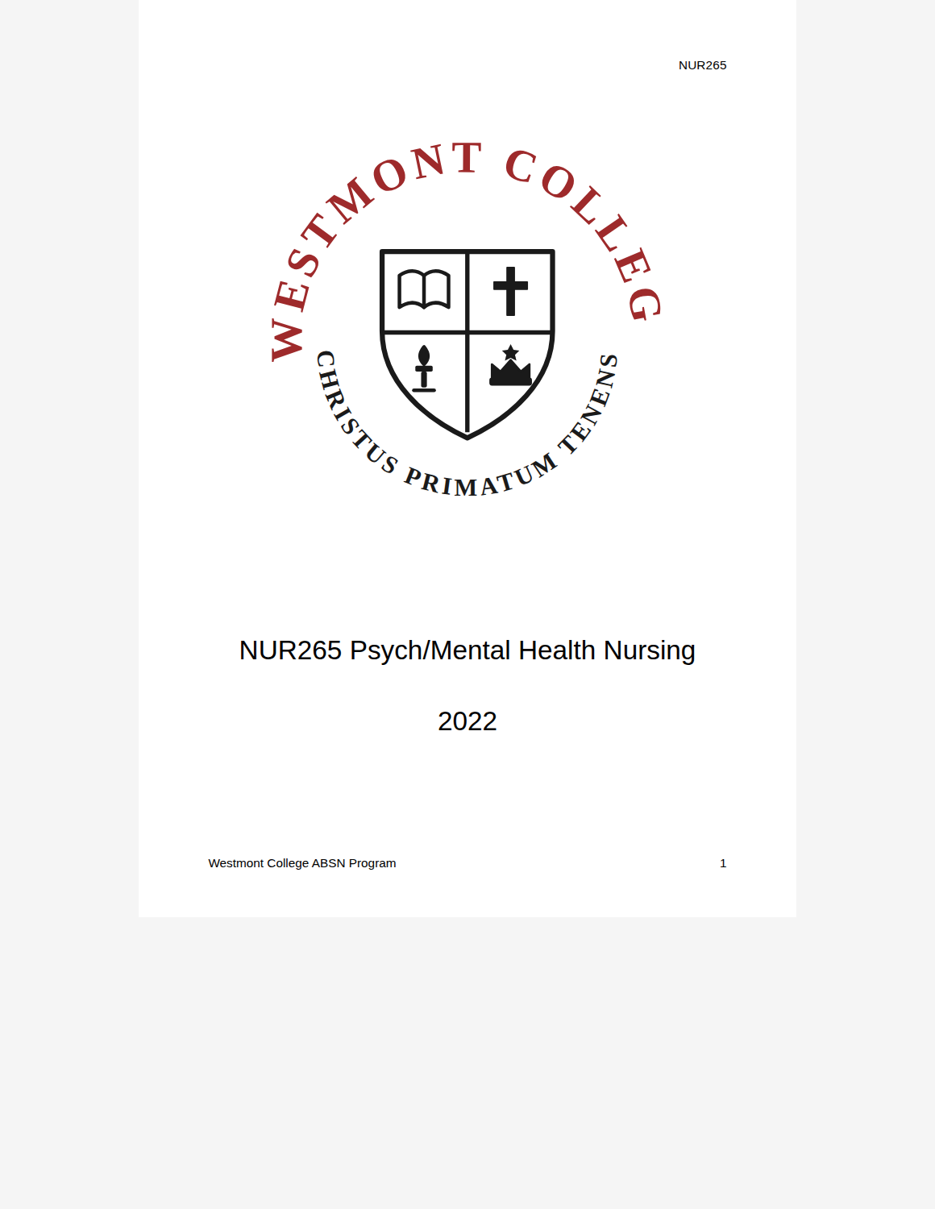NUR265
Westmont College crest Circular seal reading "Westmont College" above and "Christus Primatum Tenens" below, surrounding a shield divided into four quadrants containing an open book, a cross, a flaming torch, and a crown with a star. WESTMONT COLLEGE CHRISTUS PRIMATUM TENENS
NUR265 Psych/Mental Health Nursing
2022
Westmont College ABSN Program
1